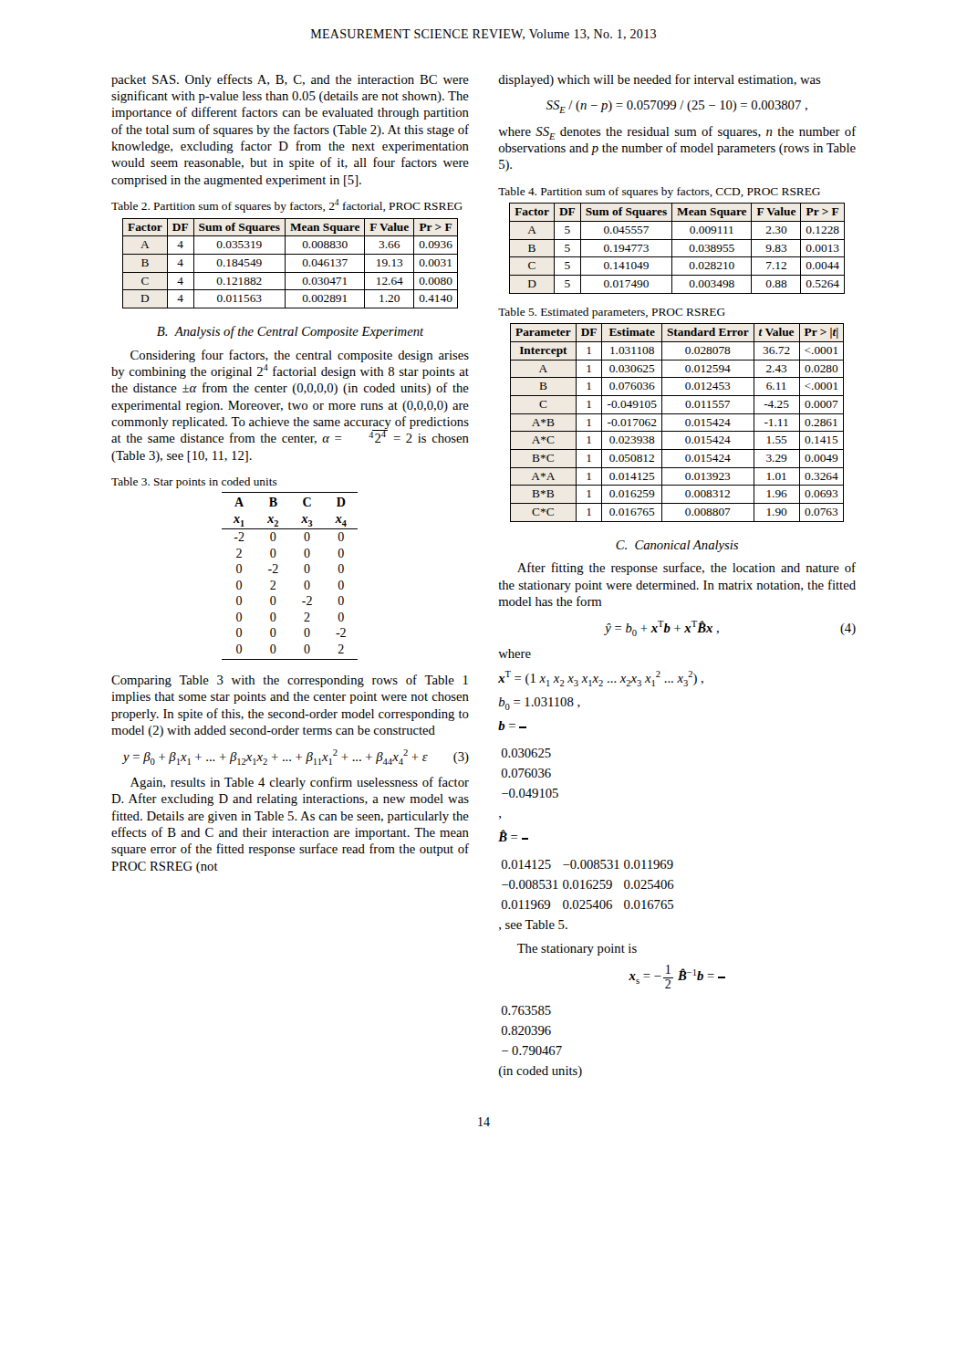MEASUREMENT SCIENCE REVIEW, Volume 13, No. 1, 2013
packet SAS. Only effects A, B, C, and the interaction BC were significant with p-value less than 0.05 (details are not shown). The importance of different factors can be evaluated through partition of the total sum of squares by the factors (Table 2). At this stage of knowledge, excluding factor D from the next experimentation would seem reasonable, but in spite of it, all four factors were comprised in the augmented experiment in [5].
Table 2. Partition sum of squares by factors, 24 factorial, PROC RSREG
| Factor | DF | Sum of Squares | Mean Square | F Value | Pr > F |
| --- | --- | --- | --- | --- | --- |
| A | 4 | 0.035319 | 0.008830 | 3.66 | 0.0936 |
| B | 4 | 0.184549 | 0.046137 | 19.13 | 0.0031 |
| C | 4 | 0.121882 | 0.030471 | 12.64 | 0.0080 |
| D | 4 | 0.011563 | 0.002891 | 1.20 | 0.4140 |
B. Analysis of the Central Composite Experiment
Considering four factors, the central composite design arises by combining the original 24 factorial design with 8 star points at the distance ±α from the center (0,0,0,0) (in coded units) of the experimental region. Moreover, two or more runs at (0,0,0,0) are commonly replicated. To achieve the same accuracy of predictions at the same distance from the center, α = 424 = 2 is chosen (Table 3), see [10, 11, 12].
Table 3. Star points in coded units
| A | B | C | D |
| --- | --- | --- | --- |
| x 1 | x 2 | x 3 | x 4 |
| -2 | 0 | 0 | 0 |
| 2 | 0 | 0 | 0 |
| 0 | -2 | 0 | 0 |
| 0 | 2 | 0 | 0 |
| 0 | 0 | -2 | 0 |
| 0 | 0 | 2 | 0 |
| 0 | 0 | 0 | -2 |
| 0 | 0 | 0 | 2 |
Comparing Table 3 with the corresponding rows of Table 1 implies that some star points and the center point were not chosen properly. In spite of this, the second-order model corresponding to model (2) with added second-order terms can be constructed
y = β0 + β1x1 + ... + β12x1x2 + ... + β11x12 + ... + β44x42 + ε
(3)
Again, results in Table 4 clearly confirm uselessness of factor D. After excluding D and relating interactions, a new model was fitted. Details are given in Table 5. As can be seen, particularly the effects of B and C and their interaction are important. The mean square error of the fitted response surface read from the output of PROC RSREG (not
displayed) which will be needed for interval estimation, was
SSE / (n − p) = 0.057099 / (25 − 10) = 0.003807 ,
where SSE denotes the residual sum of squares, n the number of observations and p the number of model parameters (rows in Table 5).
Table 4. Partition sum of squares by factors, CCD, PROC RSREG
| Factor | DF | Sum of Squares | Mean Square | F Value | Pr > F |
| --- | --- | --- | --- | --- | --- |
| A | 5 | 0.045557 | 0.009111 | 2.30 | 0.1228 |
| B | 5 | 0.194773 | 0.038955 | 9.83 | 0.0013 |
| C | 5 | 0.141049 | 0.028210 | 7.12 | 0.0044 |
| D | 5 | 0.017490 | 0.003498 | 0.88 | 0.5264 |
Table 5. Estimated parameters, PROC RSREG
| Parameter | DF | Estimate | Standard Error | t Value | Pr > / t / |
| --- | --- | --- | --- | --- | --- |
| Intercept | 1 | 1.031108 | 0.028078 | 36.72 | <.0001 |
| A | 1 | 0.030625 | 0.012594 | 2.43 | 0.0280 |
| B | 1 | 0.076036 | 0.012453 | 6.11 | <.0001 |
| C | 1 | -0.049105 | 0.011557 | -4.25 | 0.0007 |
| A*B | 1 | -0.017062 | 0.015424 | -1.11 | 0.2861 |
| A*C | 1 | 0.023938 | 0.015424 | 1.55 | 0.1415 |
| B*C | 1 | 0.050812 | 0.015424 | 3.29 | 0.0049 |
| A*A | 1 | 0.014125 | 0.013923 | 1.01 | 0.3264 |
| B*B | 1 | 0.016259 | 0.008312 | 1.96 | 0.0693 |
| C*C | 1 | 0.016765 | 0.008807 | 1.90 | 0.0763 |
C. Canonical Analysis
After fitting the response surface, the location and nature of the stationary point were determined. In matrix notation, the fitted model has the form
ŷ = b0 + xTb + xTB̂x ,
(4)
where
xT = (1 x1 x2 x3 x1x2 ... x2x3 x12 ... x32) ,
b0 = 1.031108 ,
b =
| 0.030625 |
| 0.076036 |
| −0.049105 |
,
B̂ =
| 0.014125 | −0.008531 | 0.011969 |
| −0.008531 | 0.016259 | 0.025406 |
| 0.011969 | 0.025406 | 0.016765 |
, see Table 5.
The stationary point is
xs = −12 B̂−1b =
| 0.763585 |
| 0.820396 |
| − 0.790467 |
(in coded units)
14